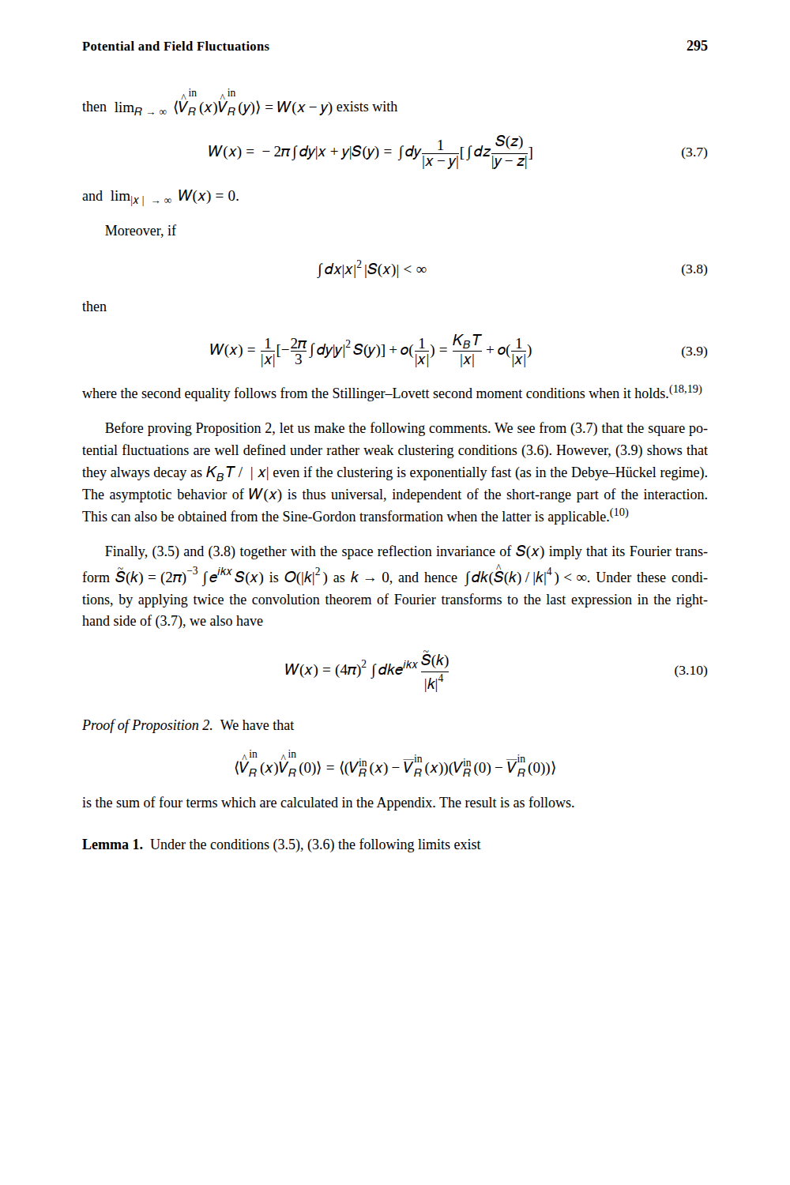Potential and Field Fluctuations 295
then limR→∞⟨V^Rin(x)V^Rin(y)⟩=W(x−y) exists with
W(x) = −2π ∫dy |x+y| S(y) = ∫dy 1|x−y| [ ∫dz S(z) |y−z| ]
(3.7)
and lim|x|→∞W(x)=0.
Moreover, if
∫dx |x|2 |S(x)| <∞
(3.8)
then
W(x) = 1|x| [ − 2π3 ∫dy |y|2 S(y) ] + o (1|x|) = KBT|x| + o (1|x|)
(3.9)
where the second equality follows from the Stillinger–Lovett second moment conditions when it holds.(18,19)
Before proving Proposition 2, let us make the following comments. We see from (3.7) that the square potential fluctuations are well defined under rather weak clustering conditions (3.6). However, (3.9) shows that they always decay as KBT/|x| even if the clustering is exponentially fast (as in the Debye–Hückel regime). The asymptotic behavior of W(x) is thus universal, independent of the short-range part of the interaction. This can also be obtained from the Sine-Gordon transformation when the latter is applicable.(10)
Finally, (3.5) and (3.8) together with the space reflection invariance of S(x) imply that its Fourier transform S~(k)=(2π)−3∫eikxS(x) is O(|k|2) as k→0, and hence ∫dk(S^(k)/|k|4)<∞. Under these conditions, by applying twice the convolution theorem of Fourier transforms to the last expression in the right-hand side of (3.7), we also have
W(x) = (4π)2 ∫dk eikx S~(k) |k|4
(3.10)
Proof of Proposition 2. We have that
⟨ V^Rin(x) V^Rin(0) ⟩ = ⟨ ( VRin(x) − V―Rin(x) ) ( VRin(0) − V―Rin(0) ) ⟩
is the sum of four terms which are calculated in the Appendix. The result is as follows.
Lemma 1. Under the conditions (3.5), (3.6) the following limits exist